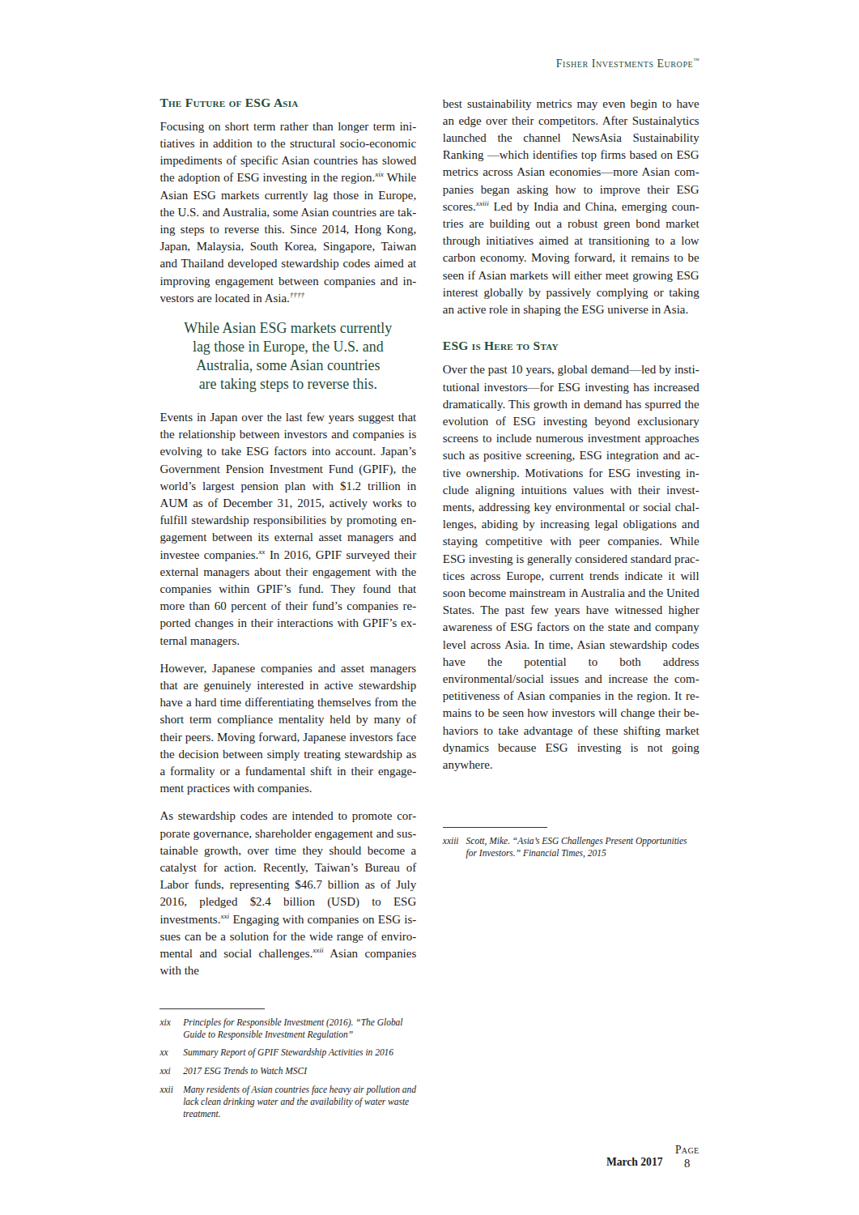Fisher Investments Europe™
The Future of ESG Asia
Focusing on short term rather than longer term initiatives in addition to the structural socio-economic impediments of specific Asian countries has slowed the adoption of ESG investing in the region.xix While Asian ESG markets currently lag those in Europe, the U.S. and Australia, some Asian countries are taking steps to reverse this. Since 2014, Hong Kong, Japan, Malaysia, South Korea, Singapore, Taiwan and Thailand developed stewardship codes aimed at improving engagement between companies and investors are located in Asia.††††
While Asian ESG markets currently
lag those in Europe, the U.S. and
Australia, some Asian countries
are taking steps to reverse this.
Events in Japan over the last few years suggest that the relationship between investors and companies is evolving to take ESG factors into account. Japan’s Government Pension Investment Fund (GPIF), the world’s largest pension plan with $1.2 trillion in AUM as of December 31, 2015, actively works to fulfill stewardship responsibilities by promoting engagement between its external asset managers and investee companies.xx In 2016, GPIF surveyed their external managers about their engagement with the companies within GPIF’s fund. They found that more than 60 percent of their fund’s companies reported changes in their interactions with GPIF’s external managers.
However, Japanese companies and asset managers that are genuinely interested in active stewardship have a hard time differentiating themselves from the short term compliance mentality held by many of their peers. Moving forward, Japanese investors face the decision between simply treating stewardship as a formality or a fundamental shift in their engagement practices with companies.
As stewardship codes are intended to promote corporate governance, shareholder engagement and sustainable growth, over time they should become a catalyst for action. Recently, Taiwan’s Bureau of Labor funds, representing $46.7 billion as of July 2016, pledged $2.4 billion (USD) to ESG investments.xxi Engaging with companies on ESG issues can be a solution for the wide range of enviromental and social challenges.xxii Asian companies with the
xix Principles for Responsible Investment (2016). “The Global Guide to Responsible Investment Regulation”
xx Summary Report of GPIF Stewardship Activities in 2016
xxi2017 ESG Trends to Watch MSCI
xxii Many residents of Asian countries face heavy air pollution and lack clean drinking water and the availability of water waste treatment.
best sustainability metrics may even begin to have an edge over their competitors. After Sustainalytics launched the channel NewsAsia Sustainability Ranking —which identifies top firms based on ESG metrics across Asian economies—more Asian companies began asking how to improve their ESG scores.xxiii Led by India and China, emerging countries are building out a robust green bond market through initiatives aimed at transitioning to a low carbon economy. Moving forward, it remains to be seen if Asian markets will either meet growing ESG interest globally by passively complying or taking an active role in shaping the ESG universe in Asia.
ESG is Here to Stay
Over the past 10 years, global demand—led by institutional investors—for ESG investing has increased dramatically. This growth in demand has spurred the evolution of ESG investing beyond exclusionary screens to include numerous investment approaches such as positive screening, ESG integration and active ownership. Motivations for ESG investing include aligning intuitions values with their investments, addressing key environmental or social challenges, abiding by increasing legal obligations and staying competitive with peer companies. While ESG investing is generally considered standard practices across Europe, current trends indicate it will soon become mainstream in Australia and the United States. The past few years have witnessed higher awareness of ESG factors on the state and company level across Asia. In time, Asian stewardship codes have the potential to both address environmental/social issues and increase the competitiveness of Asian companies in the region. It remains to be seen how investors will change their behaviors to take advantage of these shifting market dynamics because ESG investing is not going anywhere.
xxiii Scott, Mike. “Asia’s ESG Challenges Present Opportunities for Investors.” Financial Times, 2015
March 2017 Page 8